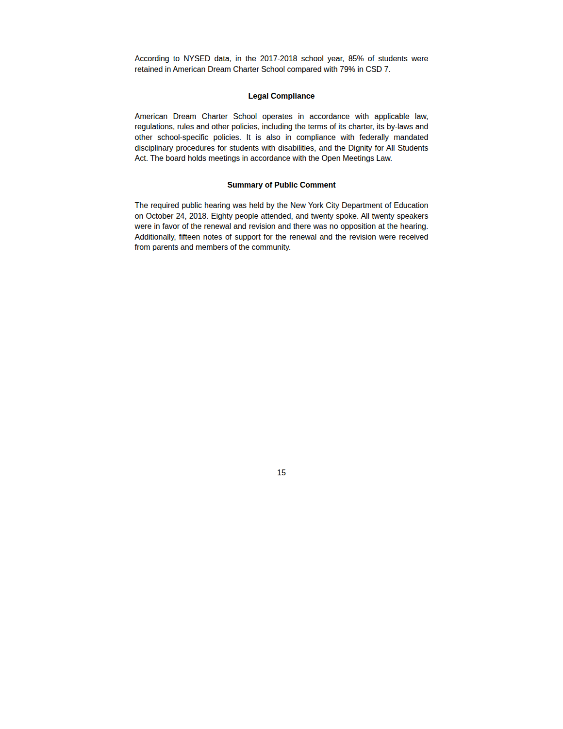According to NYSED data, in the 2017-2018 school year, 85% of students were retained in American Dream Charter School compared with 79% in CSD 7.
Legal Compliance
American Dream Charter School operates in accordance with applicable law, regulations, rules and other policies, including the terms of its charter, its by-laws and other school-specific policies. It is also in compliance with federally mandated disciplinary procedures for students with disabilities, and the Dignity for All Students Act. The board holds meetings in accordance with the Open Meetings Law.
Summary of Public Comment
The required public hearing was held by the New York City Department of Education on October 24, 2018. Eighty people attended, and twenty spoke. All twenty speakers were in favor of the renewal and revision and there was no opposition at the hearing. Additionally, fifteen notes of support for the renewal and the revision were received from parents and members of the community.
15